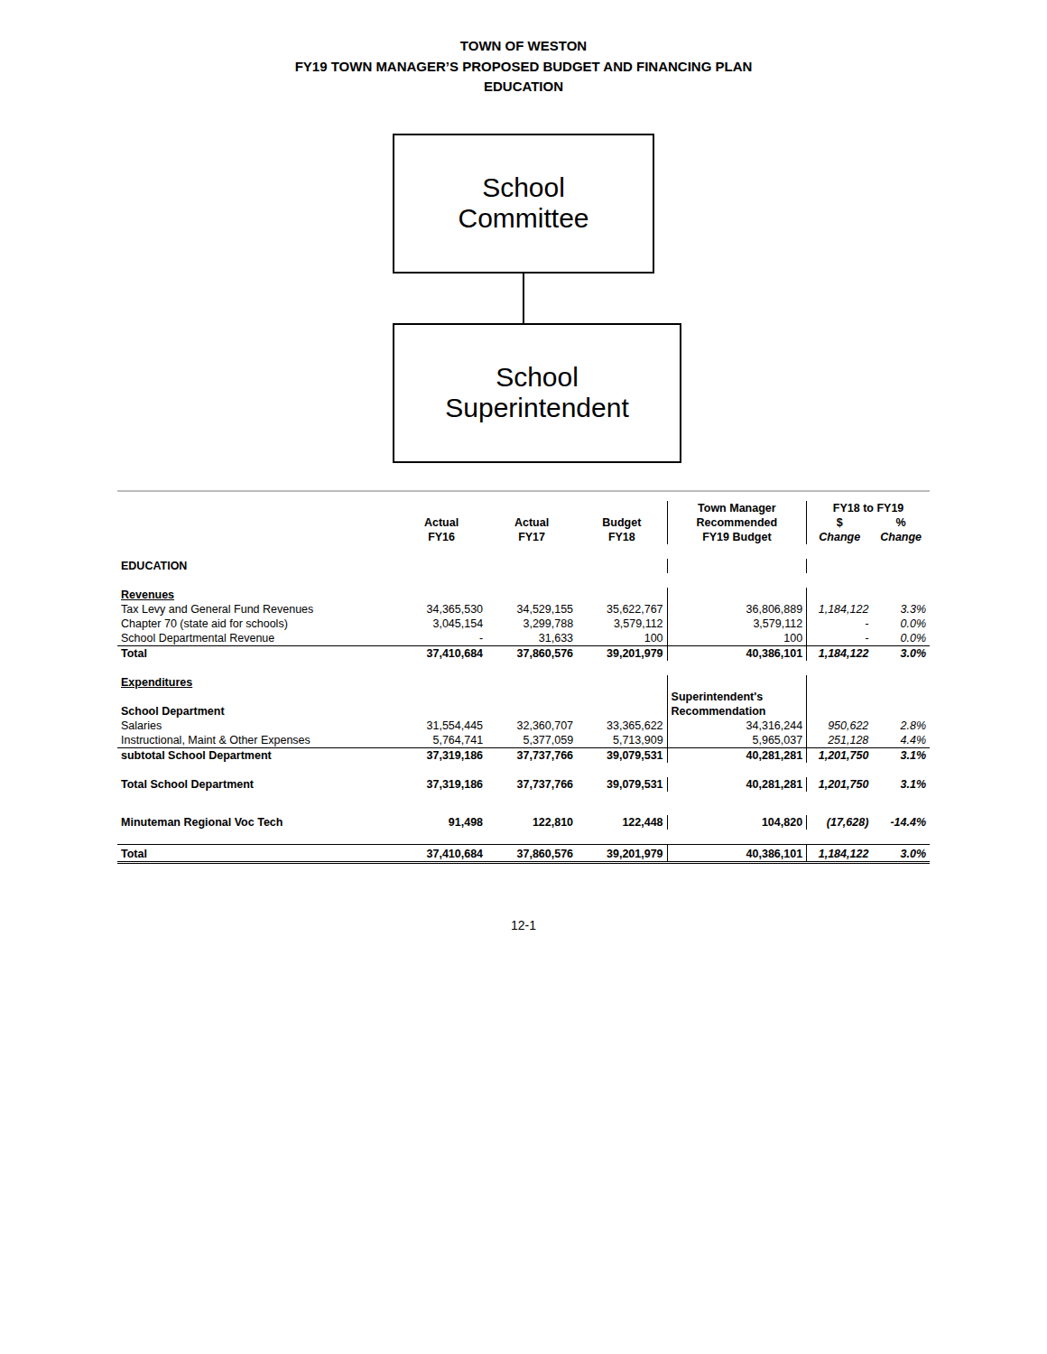TOWN OF WESTON
FY19 TOWN MANAGER’S PROPOSED BUDGET AND FINANCING PLAN
EDUCATION
School
Committee
School
Superintendent
| | | | | Town Manager | FY18 to FY19 |
| --- | --- | --- | --- | --- | --- |
| | Actual | Actual | Budget | Recommended | $ | % |
| | FY16 | FY17 | FY18 | FY19 Budget | Change | Change |
| EDUCATION | | | | | | |
| Revenues | | | | | | |
| Tax Levy and General Fund Revenues | 34,365,530 | 34,529,155 | 35,622,767 | 36,806,889 | 1,184,122 | 3.3% |
| Chapter 70 (state aid for schools) | 3,045,154 | 3,299,788 | 3,579,112 | 3,579,112 | - | 0.0% |
| School Departmental Revenue | - | 31,633 | 100 | 100 | - | 0.0% |
| Total | 37,410,684 | 37,860,576 | 39,201,979 | 40,386,101 | 1,184,122 | 3.0% |
| Expenditures | | | | | | |
| | | | | Superintendent's | | |
| School Department | | | | Recommendation | | |
| Salaries | 31,554,445 | 32,360,707 | 33,365,622 | 34,316,244 | 950,622 | 2.8% |
| Instructional, Maint & Other Expenses | 5,764,741 | 5,377,059 | 5,713,909 | 5,965,037 | 251,128 | 4.4% |
| subtotal School Department | 37,319,186 | 37,737,766 | 39,079,531 | 40,281,281 | 1,201,750 | 3.1% |
| Total School Department | 37,319,186 | 37,737,766 | 39,079,531 | 40,281,281 | 1,201,750 | 3.1% |
| Minuteman Regional Voc Tech | 91,498 | 122,810 | 122,448 | 104,820 | (17,628) | -14.4% |
| Total | 37,410,684 | 37,860,576 | 39,201,979 | 40,386,101 | 1,184,122 | 3.0% |
12-1